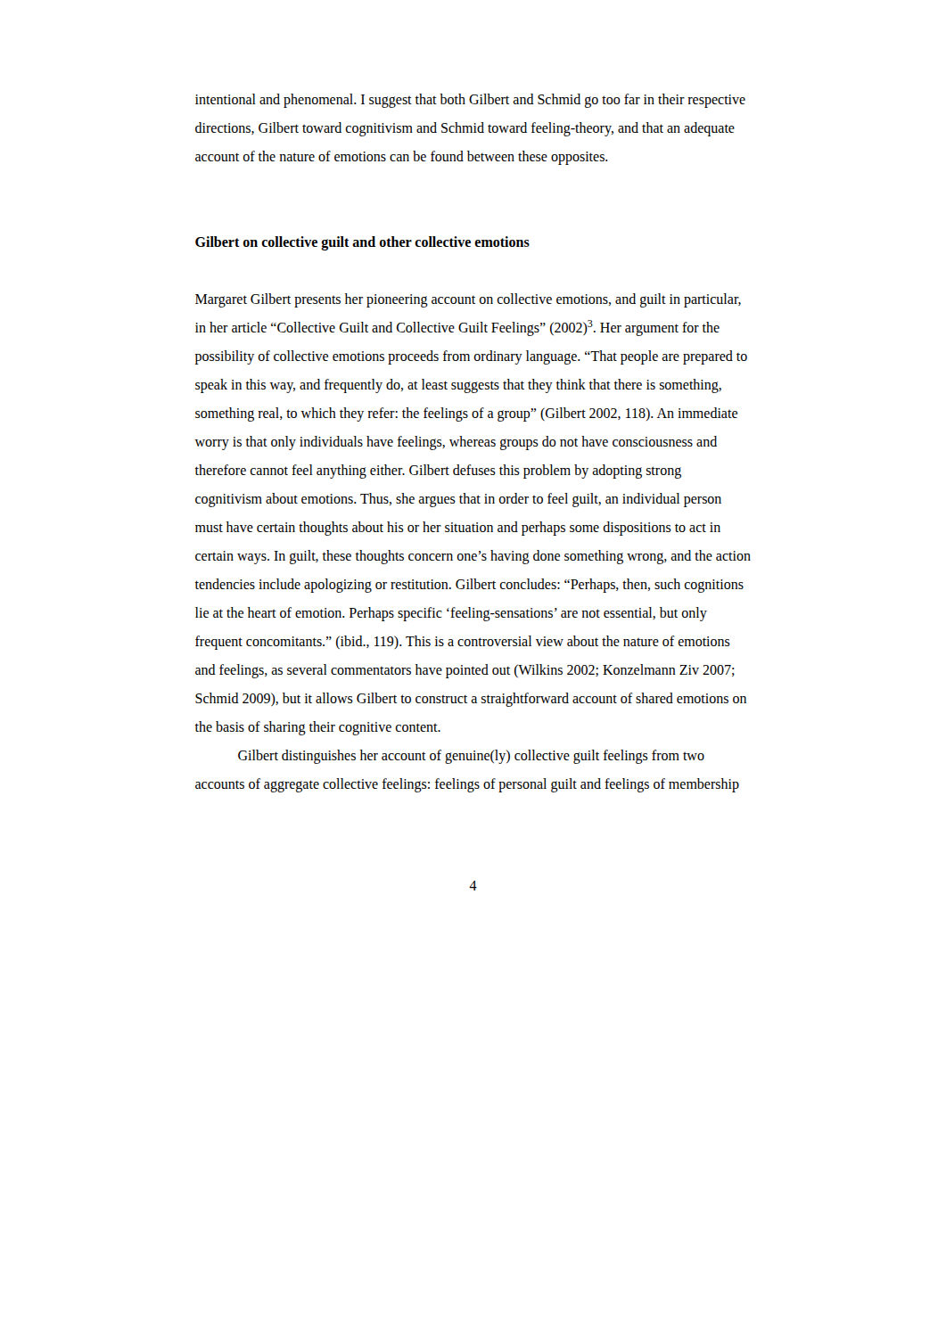intentional and phenomenal. I suggest that both Gilbert and Schmid go too far in their respective directions, Gilbert toward cognitivism and Schmid toward feeling-theory, and that an adequate account of the nature of emotions can be found between these opposites.
Gilbert on collective guilt and other collective emotions
Margaret Gilbert presents her pioneering account on collective emotions, and guilt in particular, in her article “Collective Guilt and Collective Guilt Feelings” (2002)3. Her argument for the possibility of collective emotions proceeds from ordinary language. “That people are prepared to speak in this way, and frequently do, at least suggests that they think that there is something, something real, to which they refer: the feelings of a group” (Gilbert 2002, 118). An immediate worry is that only individuals have feelings, whereas groups do not have consciousness and therefore cannot feel anything either. Gilbert defuses this problem by adopting strong cognitivism about emotions. Thus, she argues that in order to feel guilt, an individual person must have certain thoughts about his or her situation and perhaps some dispositions to act in certain ways. In guilt, these thoughts concern one’s having done something wrong, and the action tendencies include apologizing or restitution. Gilbert concludes: “Perhaps, then, such cognitions lie at the heart of emotion. Perhaps specific ‘feeling-sensations’ are not essential, but only frequent concomitants.” (ibid., 119). This is a controversial view about the nature of emotions and feelings, as several commentators have pointed out (Wilkins 2002; Konzelmann Ziv 2007; Schmid 2009), but it allows Gilbert to construct a straightforward account of shared emotions on the basis of sharing their cognitive content.
Gilbert distinguishes her account of genuine(ly) collective guilt feelings from two accounts of aggregate collective feelings: feelings of personal guilt and feelings of membership
4